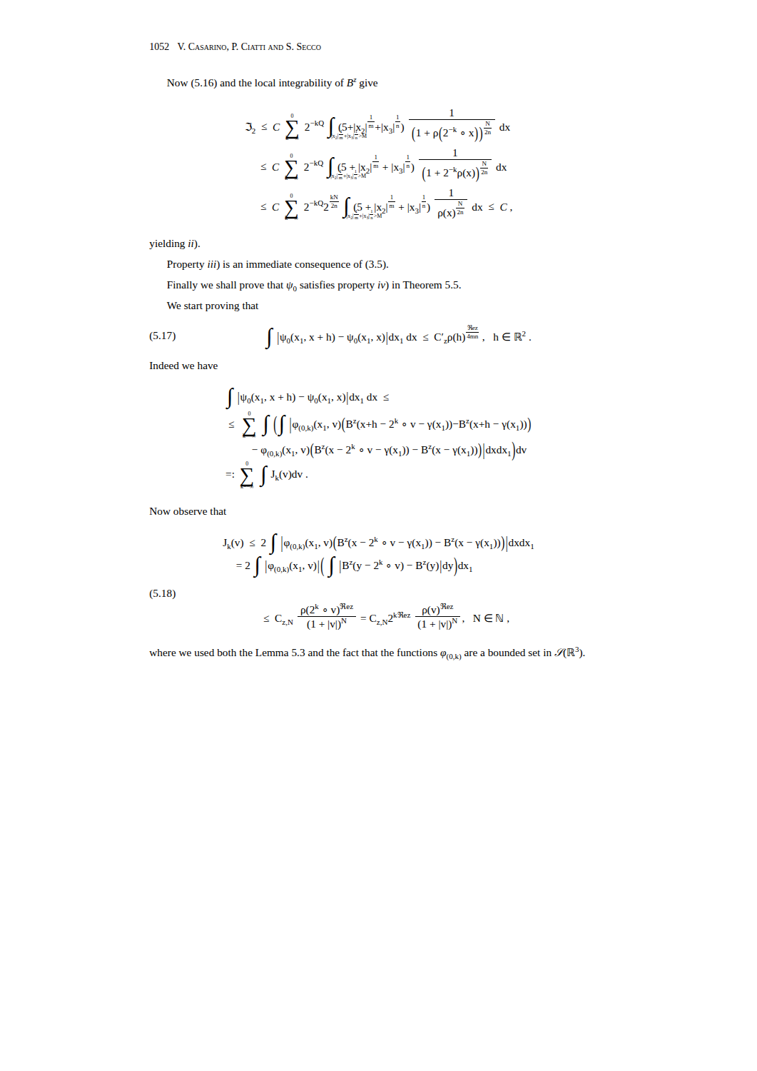1052 V. Casarino, P. Ciatti and S. Secco
Now (5.16) and the local integrability of Bz give
ℑ2 ≤ C 0∑k=−∞ 2−kQ ∫|x2|1 m+|x3|1 n>M (5+|x2|1 m+|x3|1 n) 1(1 + ρ(2−k ∘ x))N 2n dx ≤ C 0∑k=−∞ 2−kQ ∫|x2|1 m+|x3|1 n>M (5 + |x2|1 m + |x3|1 n) 1(1 + 2−kρ(x))N 2n dx ≤ C 0∑k=−∞ 2−kQ2kN 2n ∫|x2|1 m+|x3|1 n>M (5 + |x2|1 m + |x3|1 n) 1 ρ(x)N 2n dx ≤ C ,
yielding ii).
Property iii) is an immediate consequence of (3.5).
Finally we shall prove that ψ0 satisfies property iv) in Theorem 5.5.
We start proving that
(5.17) ∫ |ψ0(x1, x + h) − ψ0(x1, x)|dx1 dx ≤ C′zρ(h)ℜez 4mn , h ∈ ℝ2 .
Indeed we have
∫ |ψ0(x1, x + h) − ψ0(x1, x)|dx1 dx ≤ ≤ 0∑k=−∞ ∫ (∫ |φ(0,k)(x1, v)(Bz(x+h − 2k ∘ v − γ(x1))−Bz(x+h − γ(x1))) − φ(0,k)(x1, v)(Bz(x − 2k ∘ v − γ(x1)) − Bz(x − γ(x1)))|dxdx1) dv =: 0∑k=−∞ ∫ Jk(v)dv .
Now observe that
Jk(v) ≤ 2 ∫ |φ(0,k)(x1, v)(Bz(x − 2k ∘ v − γ(x1)) − Bz(x − γ(x1)))|dxdx1 = 2 ∫ |φ(0,k)(x1, v)|( ∫ |Bz(y − 2k ∘ v) − Bz(y)|dy) dx1
(5.18)
≤ Cz,N ρ(2k ∘ v)ℜez(1 + |v|)N = Cz,N2kℜez ρ(v)ℜez(1 + |v|)N, N ∈ ℕ ,
where we used both the Lemma 5.3 and the fact that the functions φ(0,k) are a bounded set in 𝒮(ℝ3).